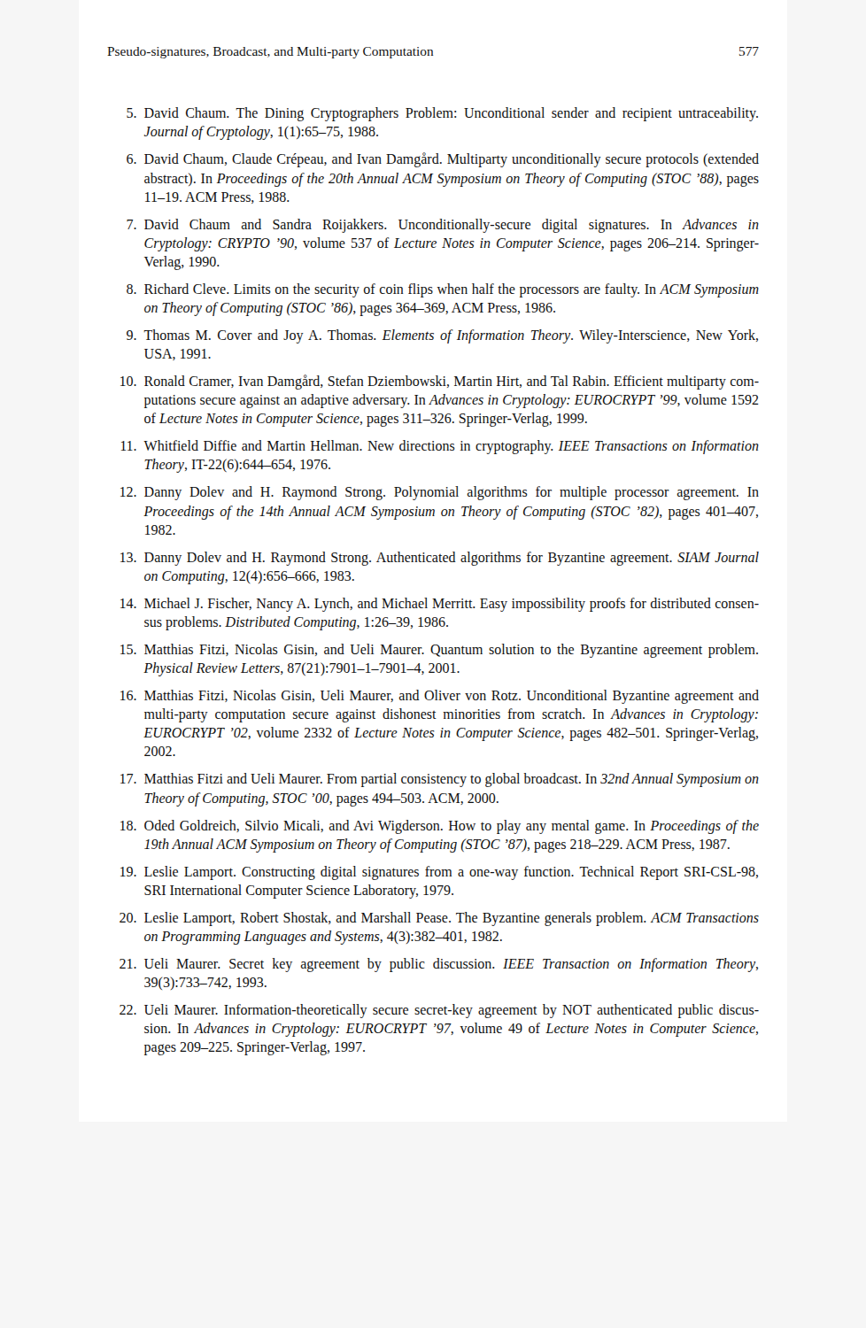Pseudo-signatures, Broadcast, and Multi-party Computation 577
David Chaum. The Dining Cryptographers Problem: Unconditional sender and recipient untraceability. Journal of Cryptology, 1(1):65–75, 1988.
David Chaum, Claude Crépeau, and Ivan Damgård. Multiparty unconditionally secure protocols (extended abstract). In Proceedings of the 20th Annual ACM Symposium on Theory of Computing (STOC ’88), pages 11–19. ACM Press, 1988.
David Chaum and Sandra Roijakkers. Unconditionally-secure digital signatures. In Advances in Cryptology: CRYPTO ’90, volume 537 of Lecture Notes in Computer Science, pages 206–214. Springer-Verlag, 1990.
Richard Cleve. Limits on the security of coin flips when half the processors are faulty. In ACM Symposium on Theory of Computing (STOC ’86), pages 364–369, ACM Press, 1986.
Thomas M. Cover and Joy A. Thomas. Elements of Information Theory. Wiley-Interscience, New York, USA, 1991.
Ronald Cramer, Ivan Damgård, Stefan Dziembowski, Martin Hirt, and Tal Rabin. Efficient multiparty computations secure against an adaptive adversary. In Advances in Cryptology: EUROCRYPT ’99, volume 1592 of Lecture Notes in Computer Science, pages 311–326. Springer-Verlag, 1999.
Whitfield Diffie and Martin Hellman. New directions in cryptography. IEEE Transactions on Information Theory, IT-22(6):644–654, 1976.
Danny Dolev and H. Raymond Strong. Polynomial algorithms for multiple processor agreement. In Proceedings of the 14th Annual ACM Symposium on Theory of Computing (STOC ’82), pages 401–407, 1982.
Danny Dolev and H. Raymond Strong. Authenticated algorithms for Byzantine agreement. SIAM Journal on Computing, 12(4):656–666, 1983.
Michael J. Fischer, Nancy A. Lynch, and Michael Merritt. Easy impossibility proofs for distributed consensus problems. Distributed Computing, 1:26–39, 1986.
Matthias Fitzi, Nicolas Gisin, and Ueli Maurer. Quantum solution to the Byzantine agreement problem. Physical Review Letters, 87(21):7901–1–7901–4, 2001.
Matthias Fitzi, Nicolas Gisin, Ueli Maurer, and Oliver von Rotz. Unconditional Byzantine agreement and multi-party computation secure against dishonest minorities from scratch. In Advances in Cryptology: EUROCRYPT ’02, volume 2332 of Lecture Notes in Computer Science, pages 482–501. Springer-Verlag, 2002.
Matthias Fitzi and Ueli Maurer. From partial consistency to global broadcast. In 32nd Annual Symposium on Theory of Computing, STOC ’00, pages 494–503. ACM, 2000.
Oded Goldreich, Silvio Micali, and Avi Wigderson. How to play any mental game. In Proceedings of the 19th Annual ACM Symposium on Theory of Computing (STOC ’87), pages 218–229. ACM Press, 1987.
Leslie Lamport. Constructing digital signatures from a one-way function. Technical Report SRI-CSL-98, SRI International Computer Science Laboratory, 1979.
Leslie Lamport, Robert Shostak, and Marshall Pease. The Byzantine generals problem. ACM Transactions on Programming Languages and Systems, 4(3):382–401, 1982.
Ueli Maurer. Secret key agreement by public discussion. IEEE Transaction on Information Theory, 39(3):733–742, 1993.
Ueli Maurer. Information-theoretically secure secret-key agreement by NOT authenticated public discussion. In Advances in Cryptology: EUROCRYPT ’97, volume 49 of Lecture Notes in Computer Science, pages 209–225. Springer-Verlag, 1997.